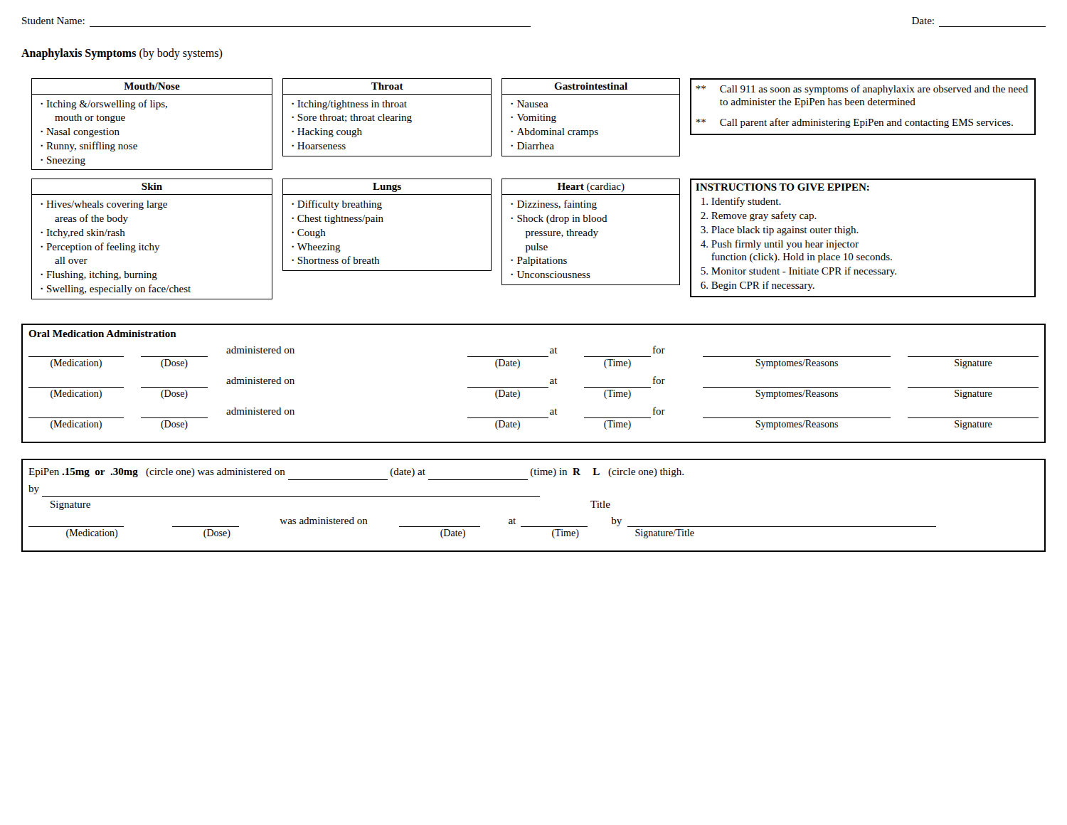Student Name:
Date:
Anaphylaxis Symptoms (by body systems)
| Mouth/Nose Itching &/orswelling of lips, mouth or tongue Nasal congestion Runny, sniffling nose Sneezing | Throat Itching/tightness in throat Sore throat; throat clearing Hacking cough Hoarseness | Gastrointestinal Nausea Vomiting Abdominal cramps Diarrhea | ** Call 911 as soon as symptoms of anaphylaxix are observed and the need to administer the EpiPen has been determined ** Call parent after administering EpiPen and contacting EMS services. |
| Skin Hives/wheals covering large areas of the body Itchy,red skin/rash Perception of feeling itchy all over Flushing, itching, burning Swelling, especially on face/chest | Lungs Difficulty breathing Chest tightness/pain Cough Wheezing Shortness of breath | Heart (cardiac) Dizziness, fainting Shock (drop in blood pressure, thready pulse Palpitations Unconsciousness | INSTRUCTIONS TO GIVE EPIPEN: Identify student. Remove gray safety cap. Place black tip against outer thigh. Push firmly until you hear injector function (click). Hold in place 10 seconds. Monitor student - Initiate CPR if necessary. Begin CPR if necessary. |
Oral Medication Administration
| | | | | administered on | | at | | for | | | |
| (Medication) | | (Dose) | | | (Date) | | (Time) | | Symptomes/Reasons | | Signature |
| | | | | administered on | | at | | for | | | |
| (Medication) | | (Dose) | | | (Date) | | (Time) | | Symptomes/Reasons | | Signature |
| | | | | administered on | | at | | for | | | |
| (Medication) | | (Dose) | | | (Date) | | (Time) | | Symptomes/Reasons | | Signature |
EpiPen .15mg or .30mg (circle one) was administered on (date) at (time) in R L (circle one) thigh.
by
Signature
Title
| | | | | was administered on | | at | | by | |
| (Medication) | | (Dose) | | | (Date) | | (Time) | | Signature/Title |